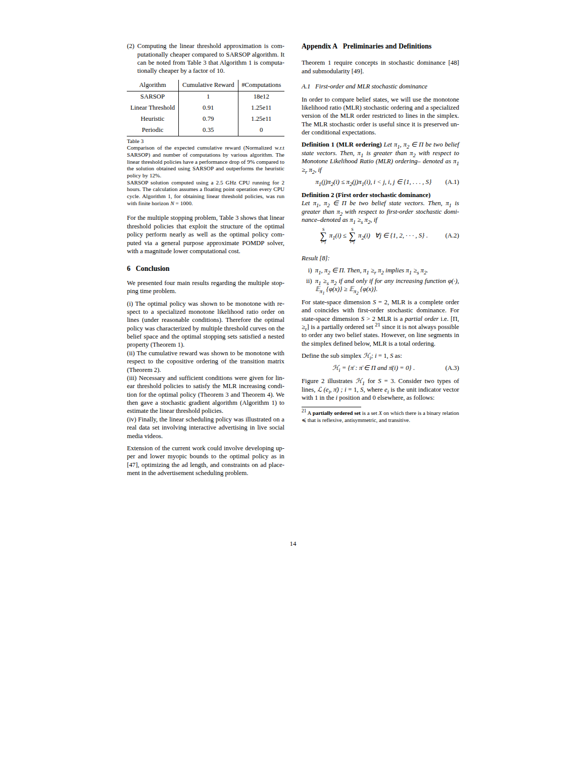(2) Computing the linear threshold approximation is computationally cheaper compared to SARSOP algorithm. It can be noted from Table 3 that Algorithm 1 is computationally cheaper by a factor of 10.
| Algorithm | Cumulative Reward | #Computations |
| --- | --- | --- |
| SARSOP | 1 | 18e12 |
| Linear Threshold | 0.91 | 1.25e11 |
| Heuristic | 0.79 | 1.25e11 |
| Periodic | 0.35 | 0 |
Table 3 Comparison of the expected cumulative reward (Normalized w.r.t SARSOP) and number of computations by various algorithm. The linear threshold policies have a performance drop of 9% compared to the solution obtained using SARSOP and outperforms the heuristic policy by 12%.
SARSOP solution computed using a 2.5 GHz CPU running for 2 hours. The calculation assumes a floating point operation every CPU cycle. Algorithm 1, for obtaining linear threshold policies, was run with finite horizon N = 1000.
For the multiple stopping problem, Table 3 shows that linear threshold policies that exploit the structure of the optimal policy perform nearly as well as the optimal policy computed via a general purpose approximate POMDP solver, with a magnitude lower computational cost.
6 Conclusion
We presented four main results regarding the multiple stopping time problem.
(i) The optimal policy was shown to be monotone with respect to a specialized monotone likelihood ratio order on lines (under reasonable conditions). Therefore the optimal policy was characterized by multiple threshold curves on the belief space and the optimal stopping sets satisfied a nested property (Theorem 1).
(ii) The cumulative reward was shown to be monotone with respect to the copositive ordering of the transition matrix (Theorem 2).
(iii) Necessary and sufficient conditions were given for linear threshold policies to satisfy the MLR increasing condition for the optimal policy (Theorem 3 and Theorem 4). We then gave a stochastic gradient algorithm (Algorithm 1) to estimate the linear threshold policies.
(iv) Finally, the linear scheduling policy was illustrated on a real data set involving interactive advertising in live social media videos.
Extension of the current work could involve developing upper and lower myopic bounds to the optimal policy as in [47], optimizing the ad length, and constraints on ad placement in the advertisement scheduling problem.
Appendix A Preliminaries and Definitions
Theorem 1 require concepts in stochastic dominance [48] and submodularity [49].
A.1 First-order and MLR stochastic dominance
In order to compare belief states, we will use the monotone likelihood ratio (MLR) stochastic ordering and a specialized version of the MLR order restricted to lines in the simplex. The MLR stochastic order is useful since it is preserved under conditional expectations.
Definition 1 (MLR ordering) Let π1, π2 ∈ Π be two belief state vectors. Then, π1 is greater than π2 with respect to Monotone Likelihood Ratio (MLR) ordering– denoted as π1 ≥r π2, if
π1(j)π2(i) ≤ π2(j)π1(i), i < j, i, j ∈ {1, . . . , S} (A.1)
Definition 2 (First order stochastic dominance)
Let π1, π2 ∈ Π be two belief state vectors. Then, π1 is greater than π2 with respect to first-order stochastic dominance–denoted as π1 ≥s π2, if
S∑i=j π1(i) ≤ S∑i=j π2(i) ∀j ∈ {1, 2, · · · , S} . (A.2)
Result [8]:
i) π1, π2 ∈ Π. Then, π1 ≥r π2 implies π1 ≥s π2.
ii) π1 ≥s π2 if and only if for any increasing function φ(·), 𝔼π1 {φ(x)} ≥ 𝔼π2 {φ(x)}.
For state-space dimension S = 2, MLR is a complete order and coincides with first-order stochastic dominance. For state-space dimension S > 2 MLR is a partial order i.e. [Π, ≥r] is a partially ordered set 21 since it is not always possible to order any two belief states. However, on line segments in the simplex defined below, MLR is a total ordering.
Define the sub simplex ℋi; i = 1, S as:
ℋi = {π̄ : π̄ ∈ Π and π̄(i) = 0} . (A.3)
Figure 2 illustrates ℋ1 for S = 3. Consider two types of lines, ℒ (ei, π̄) ; i = 1, S, where ei is the unit indicator vector with 1 in the i position and 0 elsewhere, as follows:
21 A partially ordered set is a set X on which there is a binary relation ≼ that is reflexive, antisymmetric, and transitive.
14